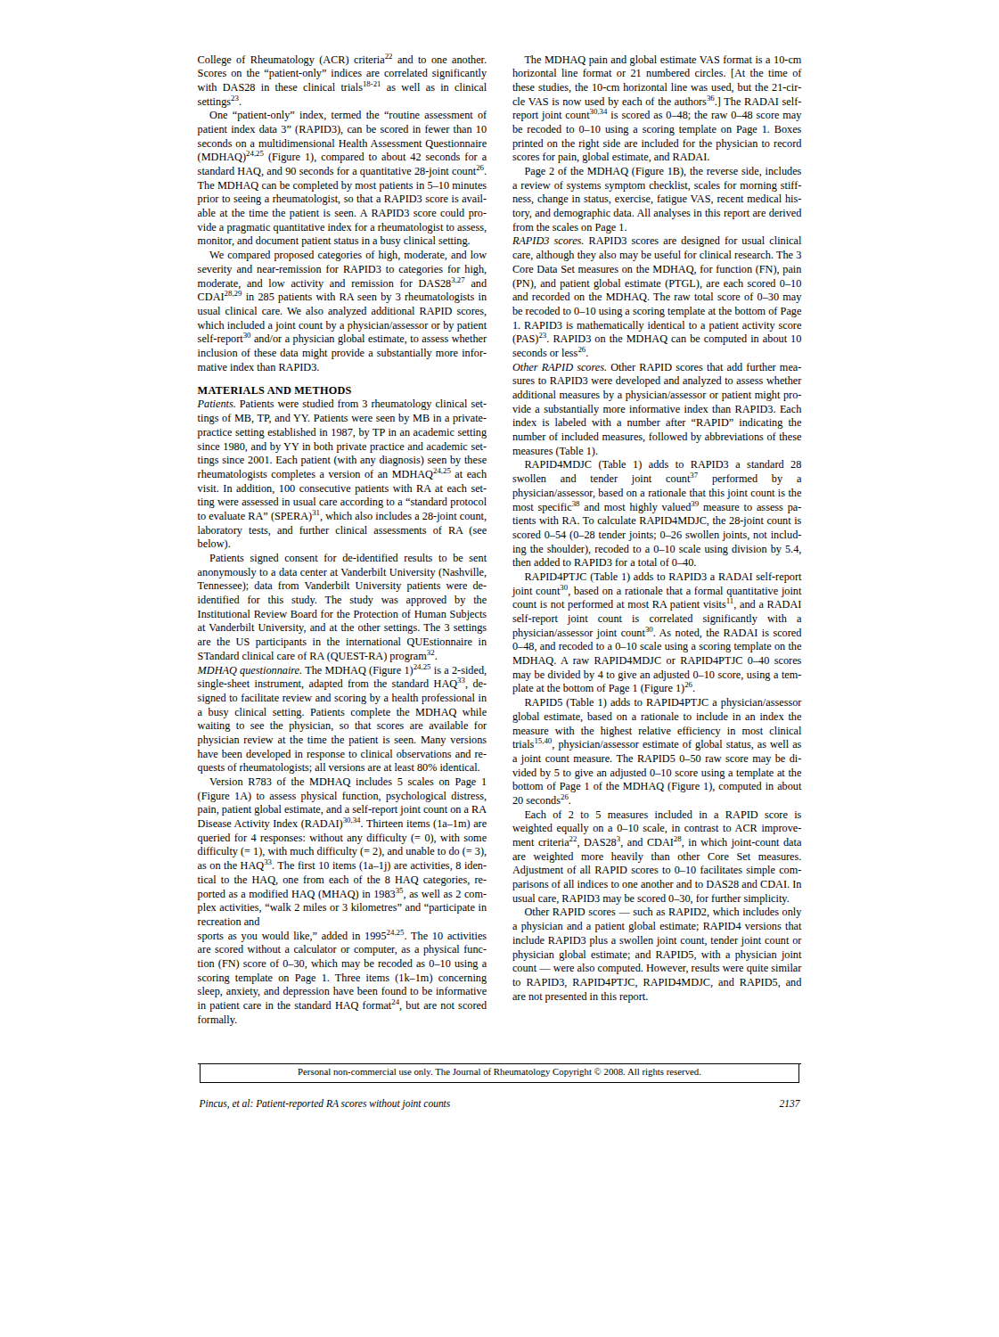College of Rheumatology (ACR) criteria22 and to one another. Scores on the “patient-only” indices are correlated significantly with DAS28 in these clinical trials18-21 as well as in clinical settings23.
One “patient-only” index, termed the “routine assessment of patient index data 3” (RAPID3), can be scored in fewer than 10 seconds on a multidimensional Health Assessment Questionnaire (MDHAQ)24,25 (Figure 1), compared to about 42 seconds for a standard HAQ, and 90 seconds for a quantitative 28-joint count26. The MDHAQ can be completed by most patients in 5–10 minutes prior to seeing a rheumatologist, so that a RAPID3 score is available at the time the patient is seen. A RAPID3 score could provide a pragmatic quantitative index for a rheumatologist to assess, monitor, and document patient status in a busy clinical setting.
We compared proposed categories of high, moderate, and low severity and near-remission for RAPID3 to categories for high, moderate, and low activity and remission for DAS283,27 and CDAI28,29 in 285 patients with RA seen by 3 rheumatologists in usual clinical care. We also analyzed additional RAPID scores, which included a joint count by a physician/assessor or by patient self-report30 and/or a physician global estimate, to assess whether inclusion of these data might provide a substantially more informative index than RAPID3.
MATERIALS AND METHODS
Patients. Patients were studied from 3 rheumatology clinical settings of MB, TP, and YY. Patients were seen by MB in a private-practice setting established in 1987, by TP in an academic setting since 1980, and by YY in both private practice and academic settings since 2001. Each patient (with any diagnosis) seen by these rheumatologists completes a version of an MDHAQ24,25 at each visit. In addition, 100 consecutive patients with RA at each setting were assessed in usual care according to a “standard protocol to evaluate RA” (SPERA)31, which also includes a 28-joint count, laboratory tests, and further clinical assessments of RA (see below).
Patients signed consent for de-identified results to be sent anonymously to a data center at Vanderbilt University (Nashville, Tennessee); data from Vanderbilt University patients were de-identified for this study. The study was approved by the Institutional Review Board for the Protection of Human Subjects at Vanderbilt University, and at the other settings. The 3 settings are the US participants in the international QUEstionnaire in STandard clinical care of RA (QUEST-RA) program32.
MDHAQ questionnaire. The MDHAQ (Figure 1)24,25 is a 2-sided, single-sheet instrument, adapted from the standard HAQ33, designed to facilitate review and scoring by a health professional in a busy clinical setting. Patients complete the MDHAQ while waiting to see the physician, so that scores are available for physician review at the time the patient is seen. Many versions have been developed in response to clinical observations and requests of rheumatologists; all versions are at least 80% identical.
Version R783 of the MDHAQ includes 5 scales on Page 1 (Figure 1A) to assess physical function, psychological distress, pain, patient global estimate, and a self-report joint count on a RA Disease Activity Index (RADAI)30,34. Thirteen items (1a–1m) are queried for 4 responses: without any difficulty (= 0), with some difficulty (= 1), with much difficulty (= 2), and unable to do (= 3), as on the HAQ33. The first 10 items (1a–1j) are activities, 8 identical to the HAQ, one from each of the 8 HAQ categories, reported as a modified HAQ (MHAQ) in 198335, as well as 2 complex activities, “walk 2 miles or 3 kilometres” and “participate in recreation and
sports as you would like,” added in 199524,25. The 10 activities are scored without a calculator or computer, as a physical function (FN) score of 0–30, which may be recoded as 0–10 using a scoring template on Page 1. Three items (1k–1m) concerning sleep, anxiety, and depression have been found to be informative in patient care in the standard HAQ format24, but are not scored formally.
The MDHAQ pain and global estimate VAS format is a 10-cm horizontal line format or 21 numbered circles. [At the time of these studies, the 10-cm horizontal line was used, but the 21-circle VAS is now used by each of the authors36.] The RADAI self-report joint count30,34 is scored as 0–48; the raw 0–48 score may be recoded to 0–10 using a scoring template on Page 1. Boxes printed on the right side are included for the physician to record scores for pain, global estimate, and RADAI.
Page 2 of the MDHAQ (Figure 1B), the reverse side, includes a review of systems symptom checklist, scales for morning stiffness, change in status, exercise, fatigue VAS, recent medical history, and demographic data. All analyses in this report are derived from the scales on Page 1.
RAPID3 scores. RAPID3 scores are designed for usual clinical care, although they also may be useful for clinical research. The 3 Core Data Set measures on the MDHAQ, for function (FN), pain (PN), and patient global estimate (PTGL), are each scored 0–10 and recorded on the MDHAQ. The raw total score of 0–30 may be recoded to 0–10 using a scoring template at the bottom of Page 1. RAPID3 is mathematically identical to a patient activity score (PAS)23. RAPID3 on the MDHAQ can be computed in about 10 seconds or less26.
Other RAPID scores. Other RAPID scores that add further measures to RAPID3 were developed and analyzed to assess whether additional measures by a physician/assessor or patient might provide a substantially more informative index than RAPID3. Each index is labeled with a number after “RAPID” indicating the number of included measures, followed by abbreviations of these measures (Table 1).
RAPID4MDJC (Table 1) adds to RAPID3 a standard 28 swollen and tender joint count37 performed by a physician/assessor, based on a rationale that this joint count is the most specific38 and most highly valued39 measure to assess patients with RA. To calculate RAPID4MDJC, the 28-joint count is scored 0–54 (0–28 tender joints; 0–26 swollen joints, not including the shoulder), recoded to a 0–10 scale using division by 5.4, then added to RAPID3 for a total of 0–40.
RAPID4PTJC (Table 1) adds to RAPID3 a RADAI self-report joint count30, based on a rationale that a formal quantitative joint count is not performed at most RA patient visits11, and a RADAI self-report joint count is correlated significantly with a physician/assessor joint count30. As noted, the RADAI is scored 0–48, and recoded to a 0–10 scale using a scoring template on the MDHAQ. A raw RAPID4MDJC or RAPID4PTJC 0–40 scores may be divided by 4 to give an adjusted 0–10 score, using a template at the bottom of Page 1 (Figure 1)26.
RAPID5 (Table 1) adds to RAPID4PTJC a physician/assessor global estimate, based on a rationale to include in an index the measure with the highest relative efficiency in most clinical trials15,40, physician/assessor estimate of global status, as well as a joint count measure. The RAPID5 0–50 raw score may be divided by 5 to give an adjusted 0–10 score using a template at the bottom of Page 1 of the MDHAQ (Figure 1), computed in about 20 seconds26.
Each of 2 to 5 measures included in a RAPID score is weighted equally on a 0–10 scale, in contrast to ACR improvement criteria22, DAS283, and CDAI28, in which joint-count data are weighted more heavily than other Core Set measures. Adjustment of all RAPID scores to 0–10 facilitates simple comparisons of all indices to one another and to DAS28 and CDAI. In usual care, RAPID3 may be scored 0–30, for further simplicity.
Other RAPID scores — such as RAPID2, which includes only a physician and a patient global estimate; RAPID4 versions that include RAPID3 plus a swollen joint count, tender joint count or physician global estimate; and RAPID5, with a physician joint count — were also computed. However, results were quite similar to RAPID3, RAPID4PTJC, RAPID4MDJC, and RAPID5, and are not presented in this report.
Personal non-commercial use only. The Journal of Rheumatology Copyright © 2008. All rights reserved.
Pincus, et al: Patient-reported RA scores without joint counts 2137